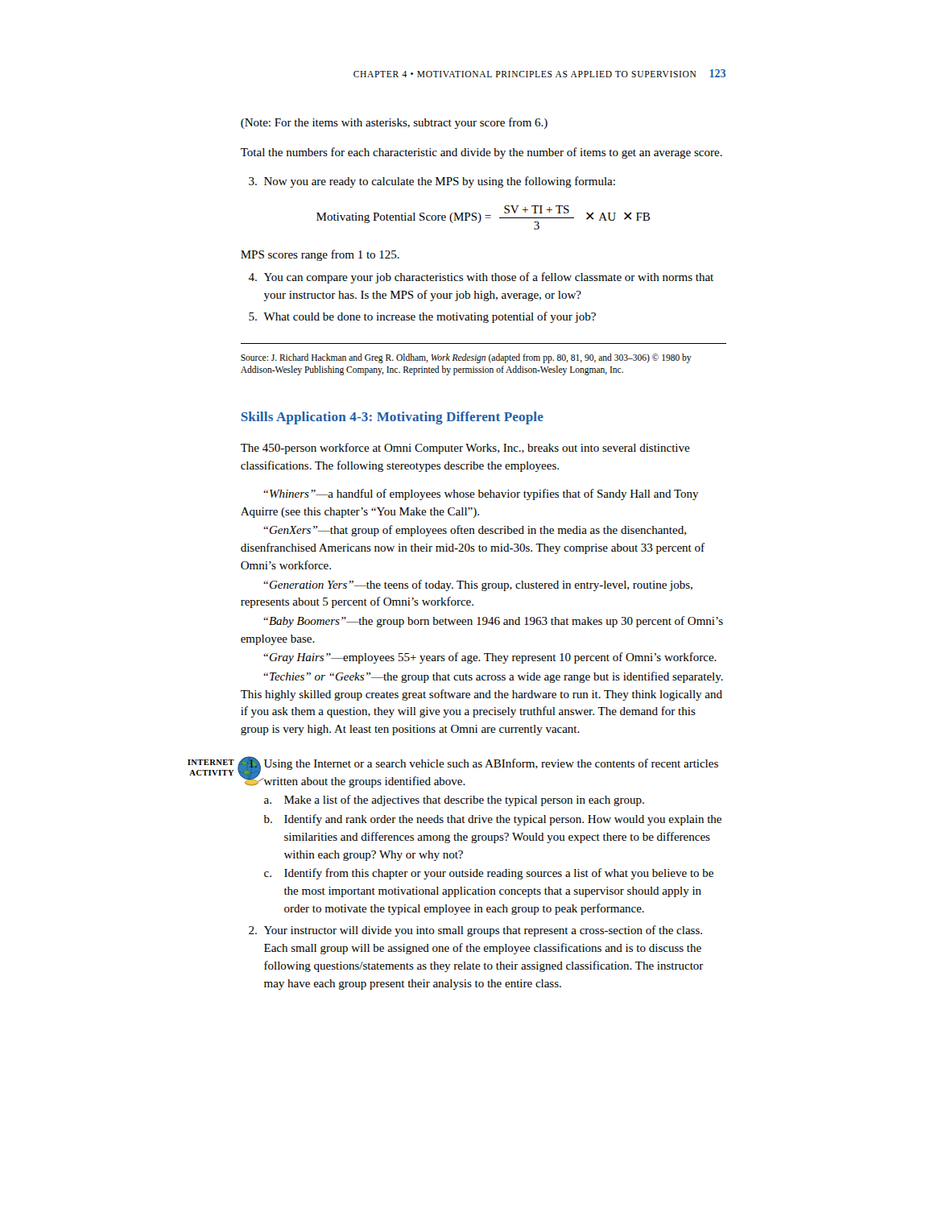CHAPTER 4 • MOTIVATIONAL PRINCIPLES AS APPLIED TO SUPERVISION 123
(Note: For the items with asterisks, subtract your score from 6.)
Total the numbers for each characteristic and divide by the number of items to get an average score.
3. Now you are ready to calculate the MPS by using the following formula:
Motivating Potential Score (MPS) = SV + TI + TS 3 ✕AU ✕FB
MPS scores range from 1 to 125.
4. You can compare your job characteristics with those of a fellow classmate or with norms that your instructor has. Is the MPS of your job high, average, or low?
5. What could be done to increase the motivating potential of your job?
Source: J. Richard Hackman and Greg R. Oldham, Work Redesign (adapted from pp. 80, 81, 90, and 303–306) © 1980 by Addison-Wesley Publishing Company, Inc. Reprinted by permission of Addison-Wesley Longman, Inc.
Skills Application 4-3: Motivating Different People
The 450-person workforce at Omni Computer Works, Inc., breaks out into several distinctive classifications. The following stereotypes describe the employees.
“Whiners”—a handful of employees whose behavior typifies that of Sandy Hall and Tony Aquirre (see this chapter’s “You Make the Call”).
“GenXers”—that group of employees often described in the media as the disenchanted, disenfranchised Americans now in their mid-20s to mid-30s. They comprise about 33 percent of Omni’s workforce.
“Generation Yers”—the teens of today. This group, clustered in entry-level, routine jobs, represents about 5 percent of Omni’s workforce.
“Baby Boomers”—the group born between 1946 and 1963 that makes up 30 percent of Omni’s employee base.
“Gray Hairs”—employees 55+ years of age. They represent 10 percent of Omni’s workforce.
“Techies” or “Geeks”—the group that cuts across a wide age range but is identified separately. This highly skilled group creates great software and the hardware to run it. They think logically and if you ask them a question, they will give you a precisely truthful answer. The demand for this group is very high. At least ten positions at Omni are currently vacant.
INTERNET
ACTIVITY
1. Using the Internet or a search vehicle such as ABInform, review the contents of recent articles written about the groups identified above.
a. Make a list of the adjectives that describe the typical person in each group.
b. Identify and rank order the needs that drive the typical person. How would you explain the similarities and differences among the groups? Would you expect there to be differences within each group? Why or why not?
c. Identify from this chapter or your outside reading sources a list of what you believe to be the most important motivational application concepts that a supervisor should apply in order to motivate the typical employee in each group to peak performance.
2. Your instructor will divide you into small groups that represent a cross-section of the class. Each small group will be assigned one of the employee classifications and is to discuss the following questions/statements as they relate to their assigned classification. The instructor may have each group present their analysis to the entire class.